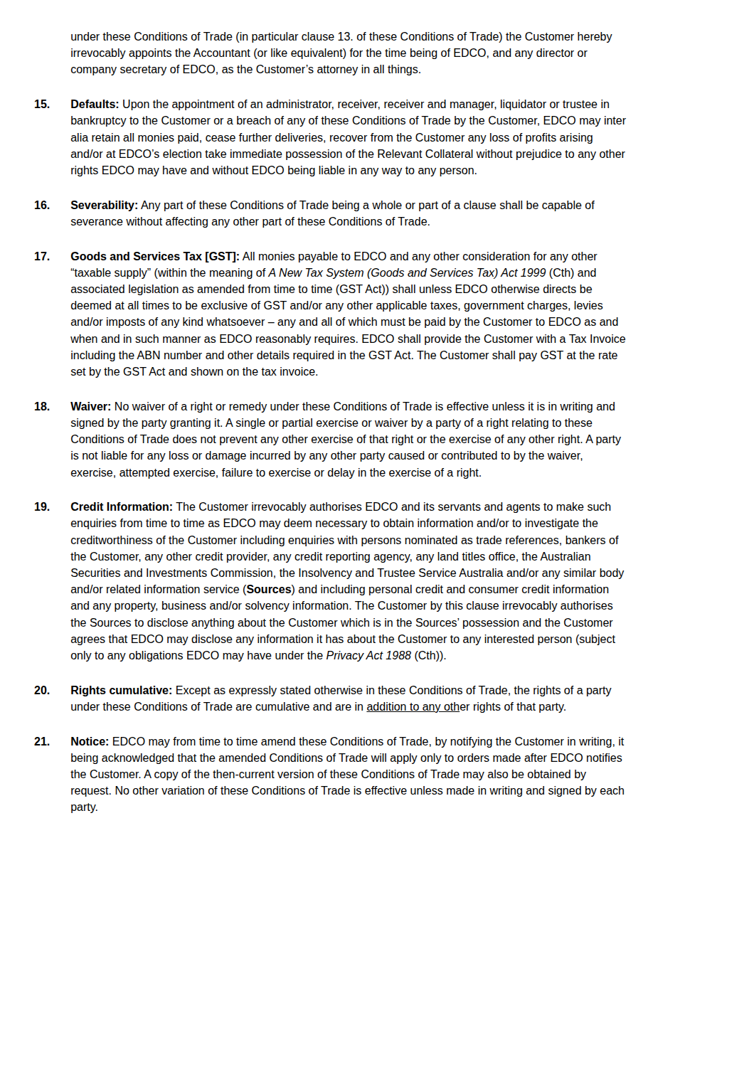under these Conditions of Trade (in particular clause 13. of these Conditions of Trade) the Customer hereby irrevocably appoints the Accountant (or like equivalent) for the time being of EDCO, and any director or company secretary of EDCO, as the Customer’s attorney in all things.
15. Defaults: Upon the appointment of an administrator, receiver, receiver and manager, liquidator or trustee in bankruptcy to the Customer or a breach of any of these Conditions of Trade by the Customer, EDCO may inter alia retain all monies paid, cease further deliveries, recover from the Customer any loss of profits arising and/or at EDCO’s election take immediate possession of the Relevant Collateral without prejudice to any other rights EDCO may have and without EDCO being liable in any way to any person.
16. Severability: Any part of these Conditions of Trade being a whole or part of a clause shall be capable of severance without affecting any other part of these Conditions of Trade.
17. Goods and Services Tax [GST]: All monies payable to EDCO and any other consideration for any other “taxable supply” (within the meaning of A New Tax System (Goods and Services Tax) Act 1999 (Cth) and associated legislation as amended from time to time (GST Act)) shall unless EDCO otherwise directs be deemed at all times to be exclusive of GST and/or any other applicable taxes, government charges, levies and/or imposts of any kind whatsoever – any and all of which must be paid by the Customer to EDCO as and when and in such manner as EDCO reasonably requires. EDCO shall provide the Customer with a Tax Invoice including the ABN number and other details required in the GST Act. The Customer shall pay GST at the rate set by the GST Act and shown on the tax invoice.
18. Waiver: No waiver of a right or remedy under these Conditions of Trade is effective unless it is in writing and signed by the party granting it. A single or partial exercise or waiver by a party of a right relating to these Conditions of Trade does not prevent any other exercise of that right or the exercise of any other right. A party is not liable for any loss or damage incurred by any other party caused or contributed to by the waiver, exercise, attempted exercise, failure to exercise or delay in the exercise of a right.
19. Credit Information: The Customer irrevocably authorises EDCO and its servants and agents to make such enquiries from time to time as EDCO may deem necessary to obtain information and/or to investigate the creditworthiness of the Customer including enquiries with persons nominated as trade references, bankers of the Customer, any other credit provider, any credit reporting agency, any land titles office, the Australian Securities and Investments Commission, the Insolvency and Trustee Service Australia and/or any similar body and/or related information service (Sources) and including personal credit and consumer credit information and any property, business and/or solvency information. The Customer by this clause irrevocably authorises the Sources to disclose anything about the Customer which is in the Sources’ possession and the Customer agrees that EDCO may disclose any information it has about the Customer to any interested person (subject only to any obligations EDCO may have under the Privacy Act 1988 (Cth)).
20. Rights cumulative: Except as expressly stated otherwise in these Conditions of Trade, the rights of a party under these Conditions of Trade are cumulative and are in addition to any other rights of that party.
21. Notice: EDCO may from time to time amend these Conditions of Trade, by notifying the Customer in writing, it being acknowledged that the amended Conditions of Trade will apply only to orders made after EDCO notifies the Customer. A copy of the then-current version of these Conditions of Trade may also be obtained by request. No other variation of these Conditions of Trade is effective unless made in writing and signed by each party.